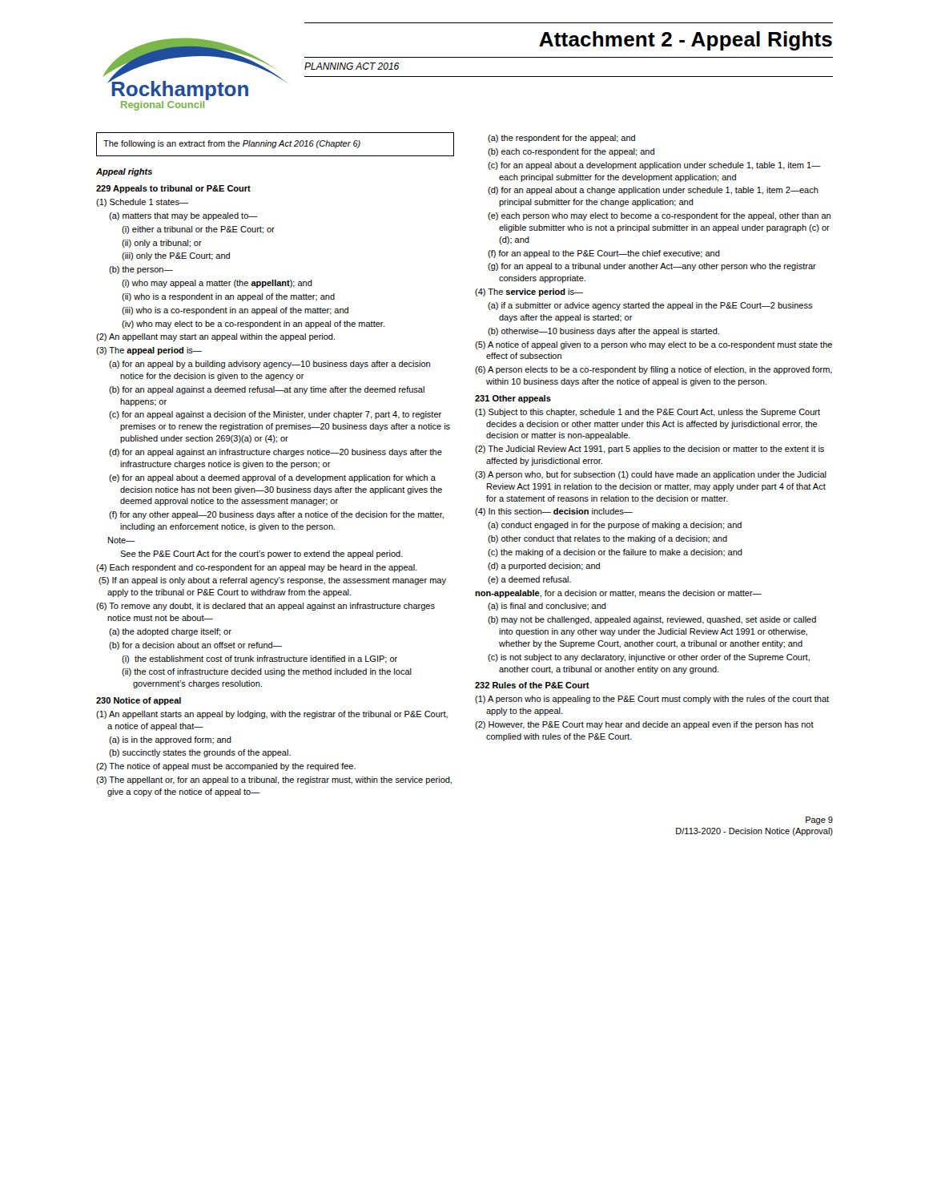Rockhampton Regional Council
Attachment 2 - Appeal Rights
PLANNING ACT 2016
The following is an extract from the Planning Act 2016 (Chapter 6)
Appeal rights
229 Appeals to tribunal or P&E Court
(1) Schedule 1 states—
(a) matters that may be appealed to—
(i) either a tribunal or the P&E Court; or
(ii) only a tribunal; or
(iii) only the P&E Court; and
(b) the person—
(i) who may appeal a matter (the appellant); and
(ii) who is a respondent in an appeal of the matter; and
(iii) who is a co-respondent in an appeal of the matter; and
(iv) who may elect to be a co-respondent in an appeal of the matter.
(2) An appellant may start an appeal within the appeal period.
(3) The appeal period is—
(a) for an appeal by a building advisory agency—10 business days after a decision notice for the decision is given to the agency or
(b) for an appeal against a deemed refusal—at any time after the deemed refusal happens; or
(c) for an appeal against a decision of the Minister, under chapter 7, part 4, to register premises or to renew the registration of premises—20 business days after a notice is published under section 269(3)(a) or (4); or
(d) for an appeal against an infrastructure charges notice—20 business days after the infrastructure charges notice is given to the person; or
(e) for an appeal about a deemed approval of a development application for which a decision notice has not been given—30 business days after the applicant gives the deemed approval notice to the assessment manager; or
(f) for any other appeal—20 business days after a notice of the decision for the matter, including an enforcement notice, is given to the person.
Note—
See the P&E Court Act for the court’s power to extend the appeal period.
(4) Each respondent and co-respondent for an appeal may be heard in the appeal.
(5) If an appeal is only about a referral agency’s response, the assessment manager may apply to the tribunal or P&E Court to withdraw from the appeal.
(6) To remove any doubt, it is declared that an appeal against an infrastructure charges notice must not be about—
(a) the adopted charge itself; or
(b) for a decision about an offset or refund—
(i) the establishment cost of trunk infrastructure identified in a LGIP; or
(ii) the cost of infrastructure decided using the method included in the local government’s charges resolution.
230 Notice of appeal
(1) An appellant starts an appeal by lodging, with the registrar of the tribunal or P&E Court, a notice of appeal that—
(a) is in the approved form; and
(b) succinctly states the grounds of the appeal.
(2) The notice of appeal must be accompanied by the required fee.
(3) The appellant or, for an appeal to a tribunal, the registrar must, within the service period, give a copy of the notice of appeal to—
(a) the respondent for the appeal; and
(b) each co-respondent for the appeal; and
(c) for an appeal about a development application under schedule 1, table 1, item 1—each principal submitter for the development application; and
(d) for an appeal about a change application under schedule 1, table 1, item 2—each principal submitter for the change application; and
(e) each person who may elect to become a co-respondent for the appeal, other than an eligible submitter who is not a principal submitter in an appeal under paragraph (c) or (d); and
(f) for an appeal to the P&E Court—the chief executive; and
(g) for an appeal to a tribunal under another Act—any other person who the registrar considers appropriate.
(4) The service period is—
(a) if a submitter or advice agency started the appeal in the P&E Court—2 business days after the appeal is started; or
(b) otherwise—10 business days after the appeal is started.
(5) A notice of appeal given to a person who may elect to be a co-respondent must state the effect of subsection
(6) A person elects to be a co-respondent by filing a notice of election, in the approved form, within 10 business days after the notice of appeal is given to the person.
231 Other appeals
(1) Subject to this chapter, schedule 1 and the P&E Court Act, unless the Supreme Court decides a decision or other matter under this Act is affected by jurisdictional error, the decision or matter is non-appealable.
(2) The Judicial Review Act 1991, part 5 applies to the decision or matter to the extent it is affected by jurisdictional error.
(3) A person who, but for subsection (1) could have made an application under the Judicial Review Act 1991 in relation to the decision or matter, may apply under part 4 of that Act for a statement of reasons in relation to the decision or matter.
(4) In this section— decision includes—
(a) conduct engaged in for the purpose of making a decision; and
(b) other conduct that relates to the making of a decision; and
(c) the making of a decision or the failure to make a decision; and
(d) a purported decision; and
(e) a deemed refusal.
non-appealable, for a decision or matter, means the decision or matter—
(a) is final and conclusive; and
(b) may not be challenged, appealed against, reviewed, quashed, set aside or called into question in any other way under the Judicial Review Act 1991 or otherwise, whether by the Supreme Court, another court, a tribunal or another entity; and
(c) is not subject to any declaratory, injunctive or other order of the Supreme Court, another court, a tribunal or another entity on any ground.
232 Rules of the P&E Court
(1) A person who is appealing to the P&E Court must comply with the rules of the court that apply to the appeal.
(2) However, the P&E Court may hear and decide an appeal even if the person has not complied with rules of the P&E Court.
Page 9
D/113-2020 - Decision Notice (Approval)